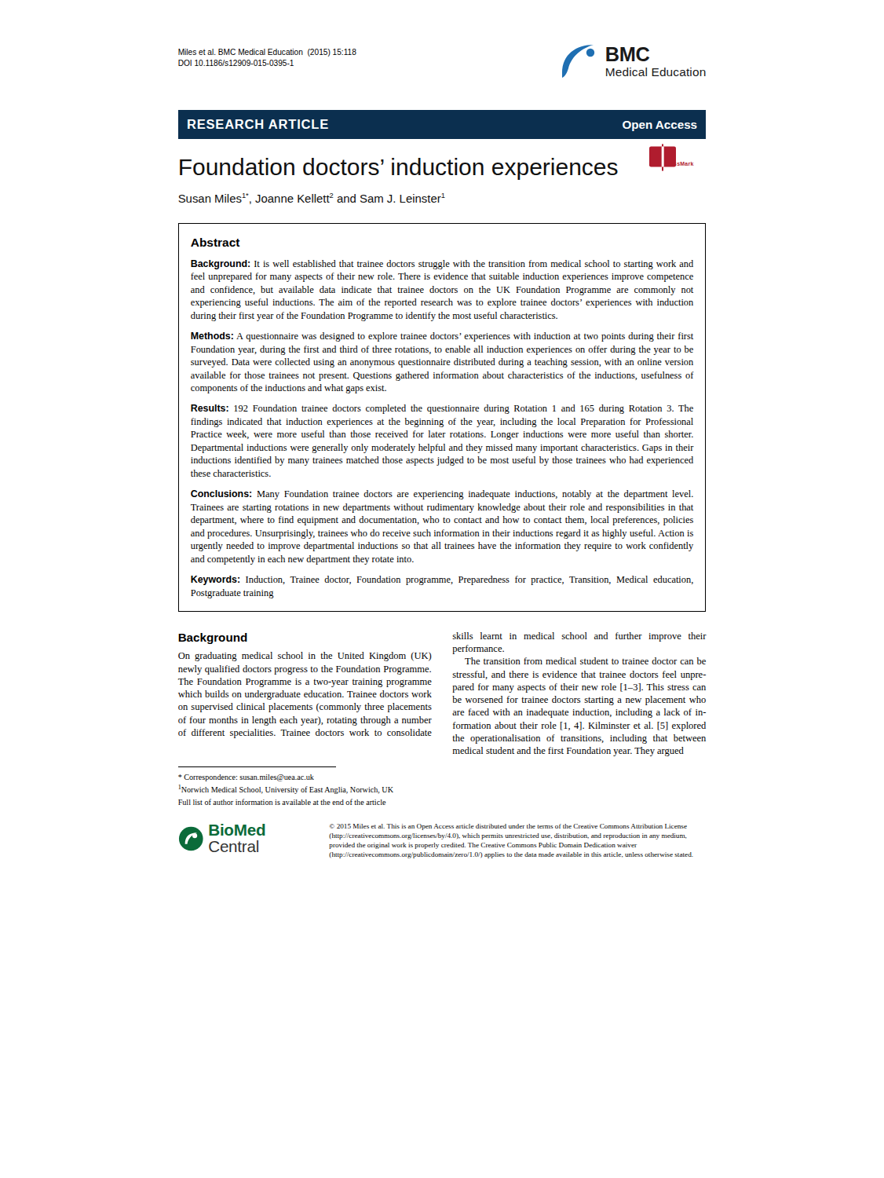Miles et al. BMC Medical Education (2015) 15:118
DOI 10.1186/s12909-015-0395-1
BMC
Medical Education
RESEARCH ARTICLE
Open Access
Foundation doctors’ induction experiences CrossMark
Susan Miles1*, Joanne Kellett2 and Sam J. Leinster1
Abstract
Background: It is well established that trainee doctors struggle with the transition from medical school to starting work and feel unprepared for many aspects of their new role. There is evidence that suitable induction experiences improve competence and confidence, but available data indicate that trainee doctors on the UK Foundation Programme are commonly not experiencing useful inductions. The aim of the reported research was to explore trainee doctors’ experiences with induction during their first year of the Foundation Programme to identify the most useful characteristics.
Methods: A questionnaire was designed to explore trainee doctors’ experiences with induction at two points during their first Foundation year, during the first and third of three rotations, to enable all induction experiences on offer during the year to be surveyed. Data were collected using an anonymous questionnaire distributed during a teaching session, with an online version available for those trainees not present. Questions gathered information about characteristics of the inductions, usefulness of components of the inductions and what gaps exist.
Results: 192 Foundation trainee doctors completed the questionnaire during Rotation 1 and 165 during Rotation 3. The findings indicated that induction experiences at the beginning of the year, including the local Preparation for Professional Practice week, were more useful than those received for later rotations. Longer inductions were more useful than shorter. Departmental inductions were generally only moderately helpful and they missed many important characteristics. Gaps in their inductions identified by many trainees matched those aspects judged to be most useful by those trainees who had experienced these characteristics.
Conclusions: Many Foundation trainee doctors are experiencing inadequate inductions, notably at the department level. Trainees are starting rotations in new departments without rudimentary knowledge about their role and responsibilities in that department, where to find equipment and documentation, who to contact and how to contact them, local preferences, policies and procedures. Unsurprisingly, trainees who do receive such information in their inductions regard it as highly useful. Action is urgently needed to improve departmental inductions so that all trainees have the information they require to work confidently and competently in each new department they rotate into.
Keywords: Induction, Trainee doctor, Foundation programme, Preparedness for practice, Transition, Medical education, Postgraduate training
Background
On graduating medical school in the United Kingdom (UK) newly qualified doctors progress to the Foundation Programme. The Foundation Programme is a two-year training programme which builds on undergraduate education. Trainee doctors work on supervised clinical placements (commonly three placements of four months in length each year), rotating through a number of different specialities. Trainee doctors work to consolidate skills learnt in medical school and further improve their performance.
The transition from medical student to trainee doctor can be stressful, and there is evidence that trainee doctors feel unprepared for many aspects of their new role [1–3]. This stress can be worsened for trainee doctors starting a new placement who are faced with an inadequate induction, including a lack of information about their role [1, 4]. Kilminster et al. [5] explored the operationalisation of transitions, including that between medical student and the first Foundation year. They argued
* Correspondence: susan.miles@uea.ac.uk
1Norwich Medical School, University of East Anglia, Norwich, UK
Full list of author information is available at the end of the article
BioMed Central
© 2015 Miles et al. This is an Open Access article distributed under the terms of the Creative Commons Attribution License (http://creativecommons.org/licenses/by/4.0), which permits unrestricted use, distribution, and reproduction in any medium, provided the original work is properly credited. The Creative Commons Public Domain Dedication waiver (http://creativecommons.org/publicdomain/zero/1.0/) applies to the data made available in this article, unless otherwise stated.